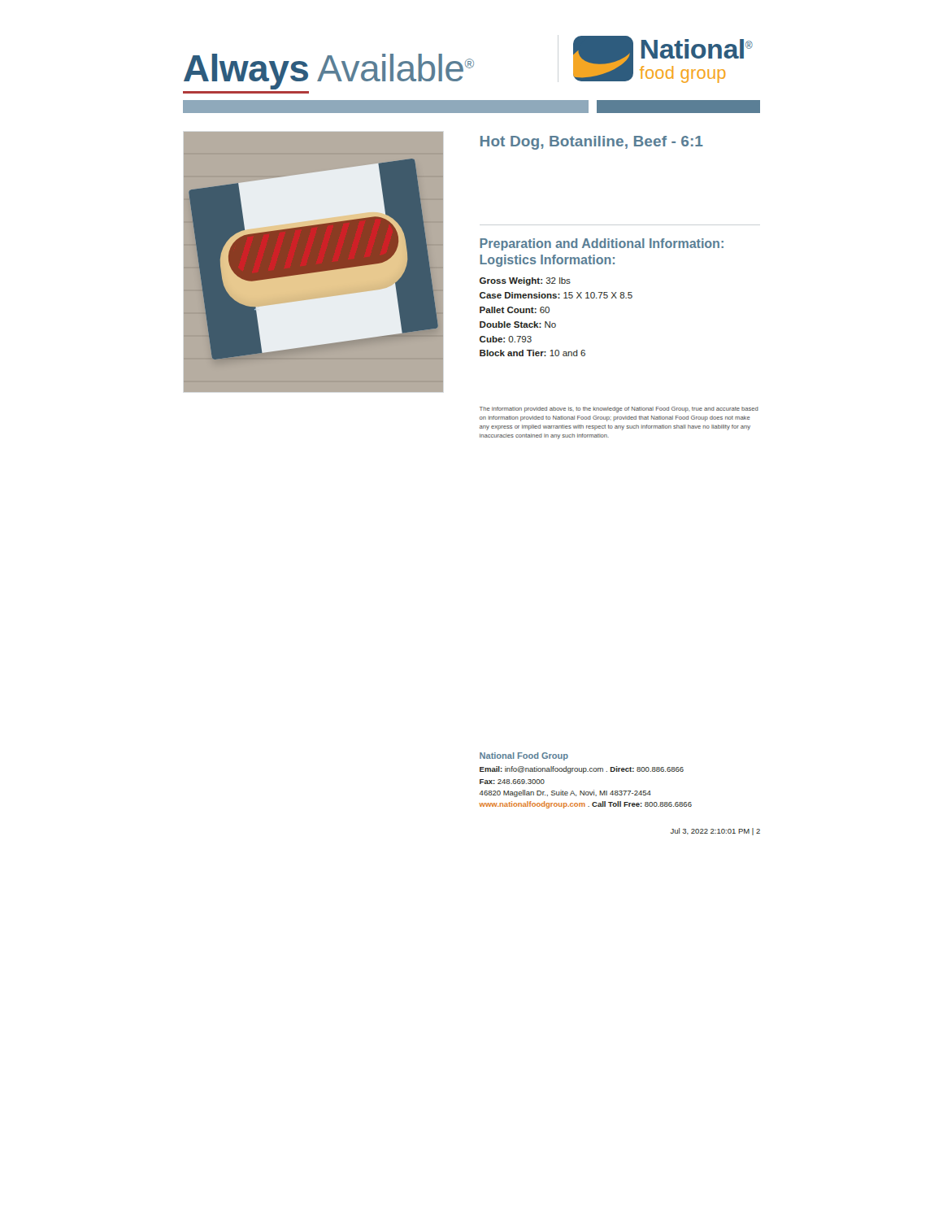Always Available®
National®
food group
National food group
Hot Dog, Botaniline, Beef - 6:1
Preparation and Additional Information:
Logistics Information:
Gross Weight: 32 lbs
Case Dimensions: 15 X 10.75 X 8.5
Pallet Count: 60
Double Stack: No
Cube: 0.793
Block and Tier: 10 and 6
The information provided above is, to the knowledge of National Food Group, true and accurate based on information provided to National Food Group; provided that National Food Group does not make any express or implied warranties with respect to any such information shall have no liability for any inaccuracies contained in any such information.
National Food Group
Email: info@nationalfoodgroup.com . Direct: 800.886.6866
Fax: 248.669.3000
46820 Magellan Dr., Suite A, Novi, MI 48377-2454
www.nationalfoodgroup.com . Call Toll Free: 800.886.6866
Jul 3, 2022 2:10:01 PM | 2